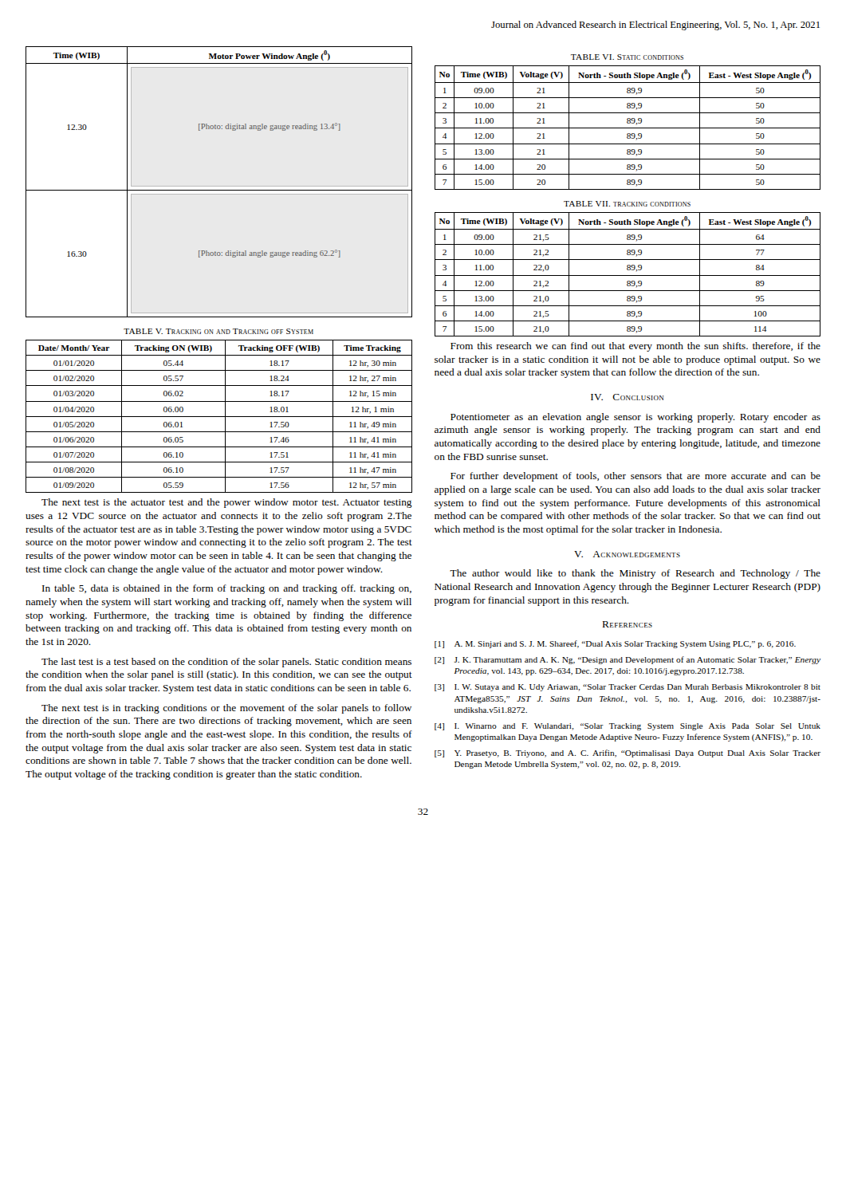Journal on Advanced Research in Electrical Engineering, Vol. 5, No. 1, Apr. 2021
| Time (WIB) | Motor Power Window Angle ( 0 ) |
| --- | --- |
| 12.30 | [Photo: digital angle gauge reading 13.4°] |
| 16.30 | [Photo: digital angle gauge reading 62.2°] |
Table V. Tracking on and Tracking off System
| Date/ Month/ Year | Tracking ON (WIB) | Tracking OFF (WIB) | Time Tracking |
| --- | --- | --- | --- |
| 01/01/2020 | 05.44 | 18.17 | 12 hr, 30 min |
| 01/02/2020 | 05.57 | 18.24 | 12 hr, 27 min |
| 01/03/2020 | 06.02 | 18.17 | 12 hr, 15 min |
| 01/04/2020 | 06.00 | 18.01 | 12 hr, 1 min |
| 01/05/2020 | 06.01 | 17.50 | 11 hr, 49 min |
| 01/06/2020 | 06.05 | 17.46 | 11 hr, 41 min |
| 01/07/2020 | 06.10 | 17.51 | 11 hr, 41 min |
| 01/08/2020 | 06.10 | 17.57 | 11 hr, 47 min |
| 01/09/2020 | 05.59 | 17.56 | 12 hr, 57 min |
The next test is the actuator test and the power window motor test. Actuator testing uses a 12 VDC source on the actuator and connects it to the zelio soft program 2.The results of the actuator test are as in table 3.Testing the power window motor using a 5VDC source on the motor power window and connecting it to the zelio soft program 2. The test results of the power window motor can be seen in table 4. It can be seen that changing the test time clock can change the angle value of the actuator and motor power window.
In table 5, data is obtained in the form of tracking on and tracking off. tracking on, namely when the system will start working and tracking off, namely when the system will stop working. Furthermore, the tracking time is obtained by finding the difference between tracking on and tracking off. This data is obtained from testing every month on the 1st in 2020.
The last test is a test based on the condition of the solar panels. Static condition means the condition when the solar panel is still (static). In this condition, we can see the output from the dual axis solar tracker. System test data in static conditions can be seen in table 6.
The next test is in tracking conditions or the movement of the solar panels to follow the direction of the sun. There are two directions of tracking movement, which are seen from the north-south slope angle and the east-west slope. In this condition, the results of the output voltage from the dual axis solar tracker are also seen. System test data in static conditions are shown in table 7. Table 7 shows that the tracker condition can be done well. The output voltage of the tracking condition is greater than the static condition.
Table VI. Static conditions
| No | Time (WIB) | Voltage (V) | North - South Slope Angle ( 0 ) | East - West Slope Angle ( 0 ) |
| --- | --- | --- | --- | --- |
| 1 | 09.00 | 21 | 89,9 | 50 |
| 2 | 10.00 | 21 | 89,9 | 50 |
| 3 | 11.00 | 21 | 89,9 | 50 |
| 4 | 12.00 | 21 | 89,9 | 50 |
| 5 | 13.00 | 21 | 89,9 | 50 |
| 6 | 14.00 | 20 | 89,9 | 50 |
| 7 | 15.00 | 20 | 89,9 | 50 |
Table VII. tracking conditions
| No | Time (WIB) | Voltage (V) | North - South Slope Angle ( 0 ) | East - West Slope Angle ( 0 ) |
| --- | --- | --- | --- | --- |
| 1 | 09.00 | 21,5 | 89,9 | 64 |
| 2 | 10.00 | 21,2 | 89,9 | 77 |
| 3 | 11.00 | 22,0 | 89,9 | 84 |
| 4 | 12.00 | 21,2 | 89,9 | 89 |
| 5 | 13.00 | 21,0 | 89,9 | 95 |
| 6 | 14.00 | 21,5 | 89,9 | 100 |
| 7 | 15.00 | 21,0 | 89,9 | 114 |
From this research we can find out that every month the sun shifts. therefore, if the solar tracker is in a static condition it will not be able to produce optimal output. So we need a dual axis solar tracker system that can follow the direction of the sun.
IV. Conclusion
Potentiometer as an elevation angle sensor is working properly. Rotary encoder as azimuth angle sensor is working properly. The tracking program can start and end automatically according to the desired place by entering longitude, latitude, and timezone on the FBD sunrise sunset.
For further development of tools, other sensors that are more accurate and can be applied on a large scale can be used. You can also add loads to the dual axis solar tracker system to find out the system performance. Future developments of this astronomical method can be compared with other methods of the solar tracker. So that we can find out which method is the most optimal for the solar tracker in Indonesia.
V. Acknowledgements
The author would like to thank the Ministry of Research and Technology / The National Research and Innovation Agency through the Beginner Lecturer Research (PDP) program for financial support in this research.
References
A. M. Sinjari and S. J. M. Shareef, “Dual Axis Solar Tracking System Using PLC,” p. 6, 2016.
J. K. Tharamuttam and A. K. Ng, “Design and Development of an Automatic Solar Tracker,” Energy Procedia, vol. 143, pp. 629–634, Dec. 2017, doi: 10.1016/j.egypro.2017.12.738.
I. W. Sutaya and K. Udy Ariawan, “Solar Tracker Cerdas Dan Murah Berbasis Mikrokontroler 8 bit ATMega8535,” JST J. Sains Dan Teknol., vol. 5, no. 1, Aug. 2016, doi: 10.23887/jst-undiksha.v5i1.8272.
I. Winarno and F. Wulandari, “Solar Tracking System Single Axis Pada Solar Sel Untuk Mengoptimalkan Daya Dengan Metode Adaptive Neuro- Fuzzy Inference System (ANFIS),” p. 10.
Y. Prasetyo, B. Triyono, and A. C. Arifin, “Optimalisasi Daya Output Dual Axis Solar Tracker Dengan Metode Umbrella System,” vol. 02, no. 02, p. 8, 2019.
32